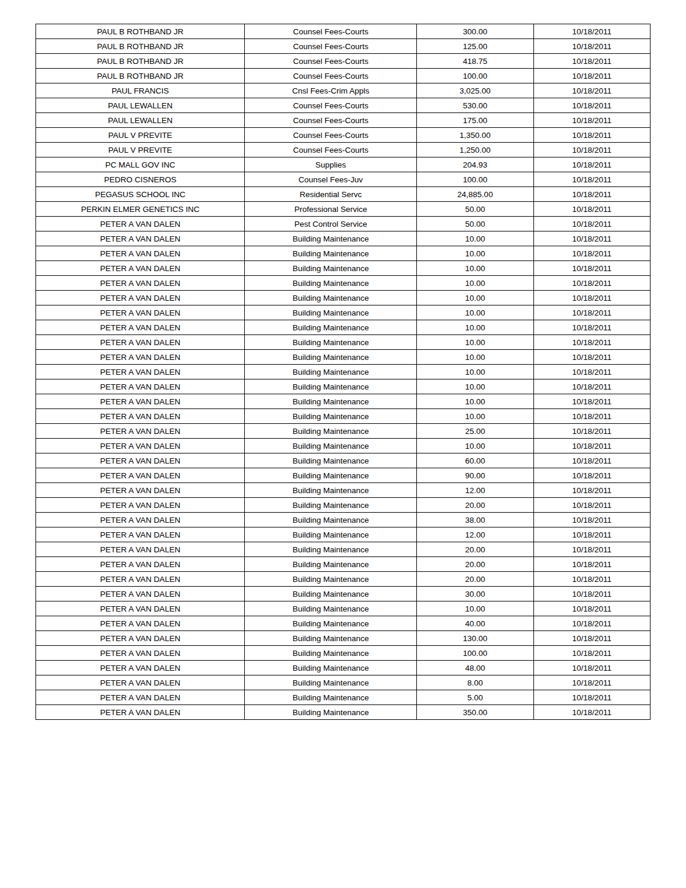| PAUL B ROTHBAND JR | Counsel Fees-Courts | 300.00 | 10/18/2011 |
| PAUL B ROTHBAND JR | Counsel Fees-Courts | 125.00 | 10/18/2011 |
| PAUL B ROTHBAND JR | Counsel Fees-Courts | 418.75 | 10/18/2011 |
| PAUL B ROTHBAND JR | Counsel Fees-Courts | 100.00 | 10/18/2011 |
| PAUL FRANCIS | Cnsl Fees-Crim Appls | 3,025.00 | 10/18/2011 |
| PAUL LEWALLEN | Counsel Fees-Courts | 530.00 | 10/18/2011 |
| PAUL LEWALLEN | Counsel Fees-Courts | 175.00 | 10/18/2011 |
| PAUL V PREVITE | Counsel Fees-Courts | 1,350.00 | 10/18/2011 |
| PAUL V PREVITE | Counsel Fees-Courts | 1,250.00 | 10/18/2011 |
| PC MALL GOV INC | Supplies | 204.93 | 10/18/2011 |
| PEDRO CISNEROS | Counsel Fees-Juv | 100.00 | 10/18/2011 |
| PEGASUS SCHOOL INC | Residential Servc | 24,885.00 | 10/18/2011 |
| PERKIN ELMER GENETICS INC | Professional Service | 50.00 | 10/18/2011 |
| PETER A VAN DALEN | Pest Control Service | 50.00 | 10/18/2011 |
| PETER A VAN DALEN | Building Maintenance | 10.00 | 10/18/2011 |
| PETER A VAN DALEN | Building Maintenance | 10.00 | 10/18/2011 |
| PETER A VAN DALEN | Building Maintenance | 10.00 | 10/18/2011 |
| PETER A VAN DALEN | Building Maintenance | 10.00 | 10/18/2011 |
| PETER A VAN DALEN | Building Maintenance | 10.00 | 10/18/2011 |
| PETER A VAN DALEN | Building Maintenance | 10.00 | 10/18/2011 |
| PETER A VAN DALEN | Building Maintenance | 10.00 | 10/18/2011 |
| PETER A VAN DALEN | Building Maintenance | 10.00 | 10/18/2011 |
| PETER A VAN DALEN | Building Maintenance | 10.00 | 10/18/2011 |
| PETER A VAN DALEN | Building Maintenance | 10.00 | 10/18/2011 |
| PETER A VAN DALEN | Building Maintenance | 10.00 | 10/18/2011 |
| PETER A VAN DALEN | Building Maintenance | 10.00 | 10/18/2011 |
| PETER A VAN DALEN | Building Maintenance | 10.00 | 10/18/2011 |
| PETER A VAN DALEN | Building Maintenance | 25.00 | 10/18/2011 |
| PETER A VAN DALEN | Building Maintenance | 10.00 | 10/18/2011 |
| PETER A VAN DALEN | Building Maintenance | 60.00 | 10/18/2011 |
| PETER A VAN DALEN | Building Maintenance | 90.00 | 10/18/2011 |
| PETER A VAN DALEN | Building Maintenance | 12.00 | 10/18/2011 |
| PETER A VAN DALEN | Building Maintenance | 20.00 | 10/18/2011 |
| PETER A VAN DALEN | Building Maintenance | 38.00 | 10/18/2011 |
| PETER A VAN DALEN | Building Maintenance | 12.00 | 10/18/2011 |
| PETER A VAN DALEN | Building Maintenance | 20.00 | 10/18/2011 |
| PETER A VAN DALEN | Building Maintenance | 20.00 | 10/18/2011 |
| PETER A VAN DALEN | Building Maintenance | 20.00 | 10/18/2011 |
| PETER A VAN DALEN | Building Maintenance | 30.00 | 10/18/2011 |
| PETER A VAN DALEN | Building Maintenance | 10.00 | 10/18/2011 |
| PETER A VAN DALEN | Building Maintenance | 40.00 | 10/18/2011 |
| PETER A VAN DALEN | Building Maintenance | 130.00 | 10/18/2011 |
| PETER A VAN DALEN | Building Maintenance | 100.00 | 10/18/2011 |
| PETER A VAN DALEN | Building Maintenance | 48.00 | 10/18/2011 |
| PETER A VAN DALEN | Building Maintenance | 8.00 | 10/18/2011 |
| PETER A VAN DALEN | Building Maintenance | 5.00 | 10/18/2011 |
| PETER A VAN DALEN | Building Maintenance | 350.00 | 10/18/2011 |